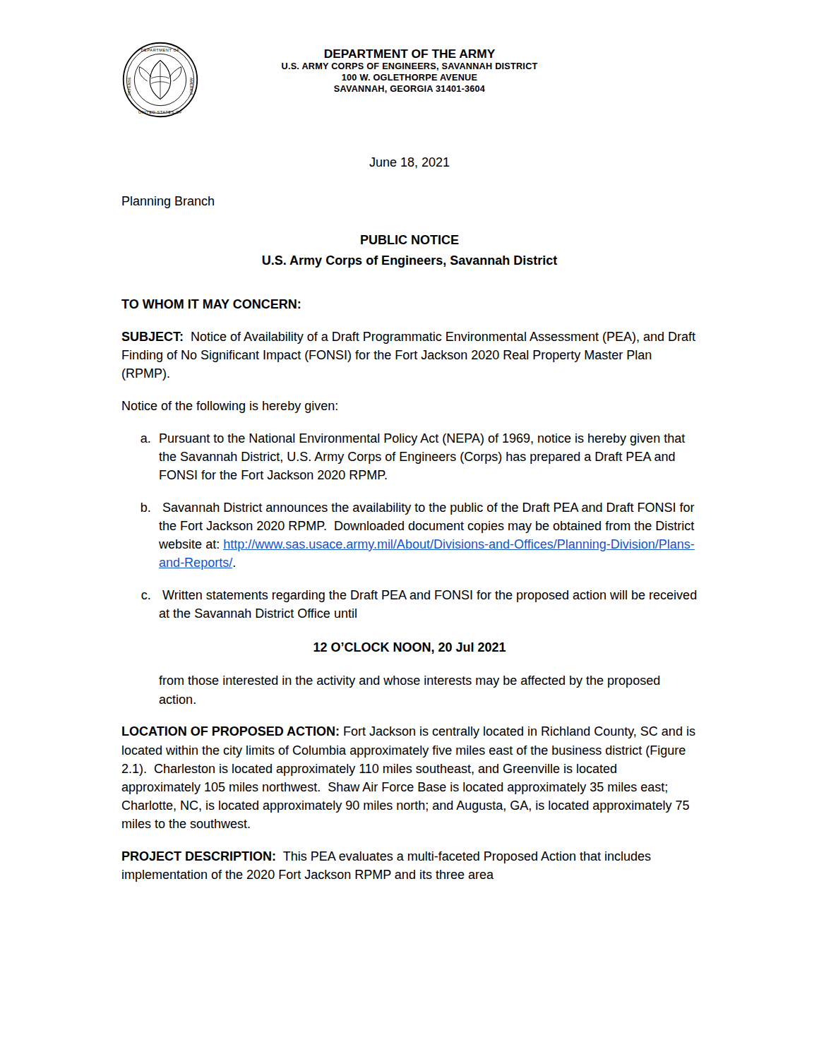DEPARTMENT OF UNITED STATES OF DEFENSE AMERICA
DEPARTMENT OF THE ARMY
U.S. ARMY CORPS OF ENGINEERS, SAVANNAH DISTRICT
100 W. OGLETHORPE AVENUE
SAVANNAH, GEORGIA 31401-3604
June 18, 2021
Planning Branch
PUBLIC NOTICE
U.S. Army Corps of Engineers, Savannah District
TO WHOM IT MAY CONCERN:
SUBJECT: Notice of Availability of a Draft Programmatic Environmental Assessment (PEA), and Draft Finding of No Significant Impact (FONSI) for the Fort Jackson 2020 Real Property Master Plan (RPMP).
Notice of the following is hereby given:
Pursuant to the National Environmental Policy Act (NEPA) of 1969, notice is hereby given that the Savannah District, U.S. Army Corps of Engineers (Corps) has prepared a Draft PEA and FONSI for the Fort Jackson 2020 RPMP.
Savannah District announces the availability to the public of the Draft PEA and Draft FONSI for the Fort Jackson 2020 RPMP. Downloaded document copies may be obtained from the District website at: http://www.sas.usace.army.mil/About/Divisions-and-Offices/Planning-Division/Plans-and-Reports/.
Written statements regarding the Draft PEA and FONSI for the proposed action will be received at the Savannah District Office until
12 O’CLOCK NOON, 20 Jul 2021
from those interested in the activity and whose interests may be affected by the proposed action.
LOCATION OF PROPOSED ACTION: Fort Jackson is centrally located in Richland County, SC and is located within the city limits of Columbia approximately five miles east of the business district (Figure 2.1). Charleston is located approximately 110 miles southeast, and Greenville is located approximately 105 miles northwest. Shaw Air Force Base is located approximately 35 miles east; Charlotte, NC, is located approximately 90 miles north; and Augusta, GA, is located approximately 75 miles to the southwest.
PROJECT DESCRIPTION: This PEA evaluates a multi-faceted Proposed Action that includes implementation of the 2020 Fort Jackson RPMP and its three area